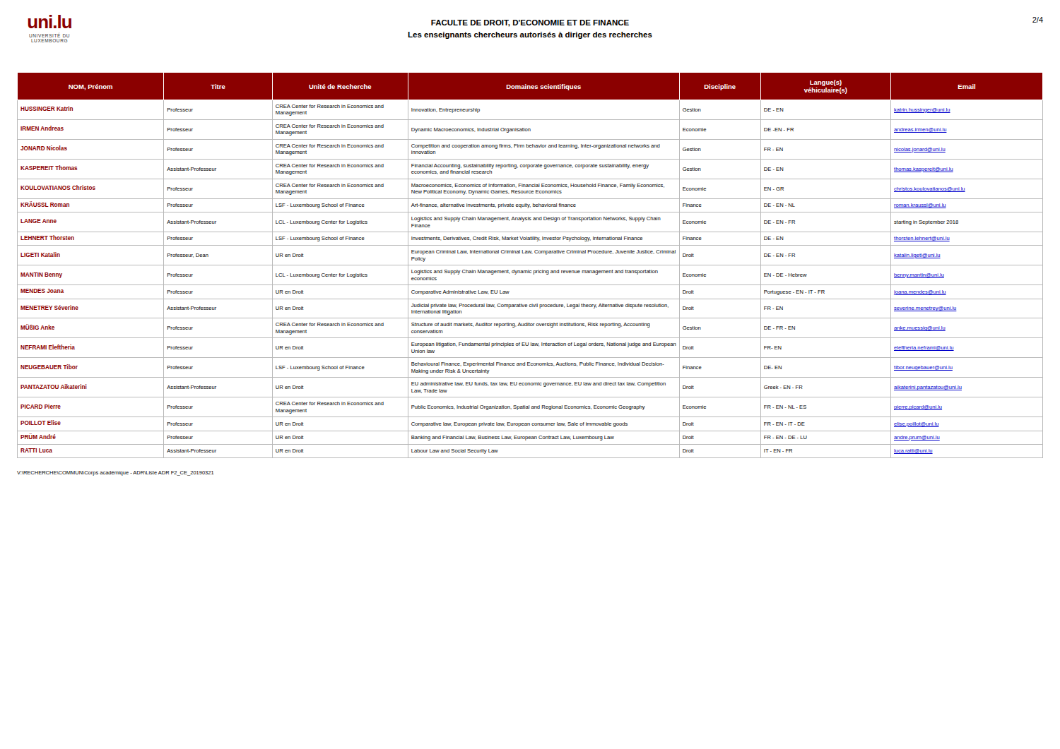uni. lu
Université du
Luxembourg
FACULTE DE DROIT, D'ECONOMIE ET DE FINANCE
Les enseignants chercheurs autorisés à diriger des recherches
2/4
| NOM, Prénom | Titre | Unité de Recherche | Domaines scientifiques | Discipline | Langue(s) véhiculaire(s) | Email |
| --- | --- | --- | --- | --- | --- | --- |
| HUSSINGER Katrin | Professeur | CREA Center for Research in Economics and Management | Innovation, Entrepreneurship | Gestion | DE - EN | katrin.hussinger@uni.lu |
| IRMEN Andreas | Professeur | CREA Center for Research in Economics and Management | Dynamic Macroeconomics, Industrial Organisation | Economie | DE -EN - FR | andreas.irmen@uni.lu |
| JONARD Nicolas | Professeur | CREA Center for Research in Economics and Management | Competition and cooperation among firms, Firm behavior and learning, Inter-organizational networks and innovation | Gestion | FR - EN | nicolas.jonard@uni.lu |
| KASPEREIT Thomas | Assistant-Professeur | CREA Center for Research in Economics and Management | Financial Accounting, sustainability reporting, corporate governance, corporate sustainability, energy economics, and financial research | Gestion | DE - EN | thomas.kaspereit@uni.lu |
| KOULOVATIANOS Christos | Professeur | CREA Center for Research in Economics and Management | Macroeconomics, Economics of Information, Financial Economics, Household Finance, Family Economics, New Political Economy, Dynamic Games, Resource Economics | Economie | EN - GR | christos.koulovatianos@uni.lu |
| KRÄUSSL Roman | Professeur | LSF - Luxembourg School of Finance | Art-finance, alternative investments, private equity, behavioral finance | Finance | DE - EN - NL | roman.kraussl@uni.lu |
| LANGE Anne | Assistant-Professeur | LCL - Luxembourg Center for Logistics | Logistics and Supply Chain Management, Analysis and Design of Transportation Networks, Supply Chain Finance | Economie | DE - EN - FR | starting in September 2018 |
| LEHNERT Thorsten | Professeur | LSF - Luxembourg School of Finance | Investments, Derivatives, Credit Risk, Market Volatility, Investor Psychology, International Finance | Finance | DE - EN | thorsten.lehnert@uni.lu |
| LIGETI Katalin | Professeur, Dean | UR en Droit | European Criminal Law, International Criminal Law, Comparative Criminal Procedure, Juvenile Justice, Criminal Policy | Droit | DE - EN - FR | katalin.ligeti@uni.lu |
| MANTIN Benny | Professeur | LCL - Luxembourg Center for Logistics | Logistics and Supply Chain Management, dynamic pricing and revenue management and transportation economics | Economie | EN - DE - Hebrew | benny.mantin@uni.lu |
| MENDES Joana | Professeur | UR en Droit | Comparative Administrative Law, EU Law | Droit | Portuguese - EN - IT - FR | joana.mendes@uni.lu |
| MENETREY Séverine | Assistant-Professeur | UR en Droit | Judicial private law, Procedural law, Comparative civil procedure, Legal theory, Alternative dispute resolution, International litigation | Droit | FR - EN | severine.menetrey@uni.lu |
| MÜßIG Anke | Professeur | CREA Center for Research in Economics and Management | Structure of audit markets, Auditor reporting, Auditor oversight institutions, Risk reporting, Accounting conservatism | Gestion | DE - FR - EN | anke.muessig@uni.lu |
| NEFRAMI Eleftheria | Professeur | UR en Droit | European litigation, Fundamental principles of EU law, Interaction of Legal orders, National judge and European Union law | Droit | FR- EN | eleftheria.neframi@uni.lu |
| NEUGEBAUER Tibor | Professeur | LSF - Luxembourg School of Finance | Behavioural Finance, Experimental Finance and Economics, Auctions, Public Finance, Individual Decision-Making under Risk & Uncertainty | Finance | DE- EN | tibor.neugebauer@uni.lu |
| PANTAZATOU Aikaterini | Assistant-Professeur | UR en Droit | EU administrative law, EU funds, tax law, EU economic governance, EU law and direct tax law, Competition Law, Trade law | Droit | Greek - EN - FR | aikaterini.pantazatou@uni.lu |
| PICARD Pierre | Professeur | CREA Center for Research in Economics and Management | Public Economics, Industrial Organization, Spatial and Regional Economics, Economic Geography | Economie | FR - EN - NL - ES | pierre.picard@uni.lu |
| POILLOT Elise | Professeur | UR en Droit | Comparative law, European private law, European consumer law, Sale of immovable goods | Droit | FR - EN - IT - DE | elise.poillot@uni.lu |
| PRÜM André | Professeur | UR en Droit | Banking and Financial Law, Business Law, European Contract Law, Luxembourg Law | Droit | FR - EN - DE - LU | andre.prum@uni.lu |
| RATTI Luca | Assistant-Professeur | UR en Droit | Labour Law and Social Security Law | Droit | IT - EN - FR | luca.ratti@uni.lu |
V:\RECHERCHE\COMMUN\Corps académique - ADR\Liste ADR F2_CE_20190321